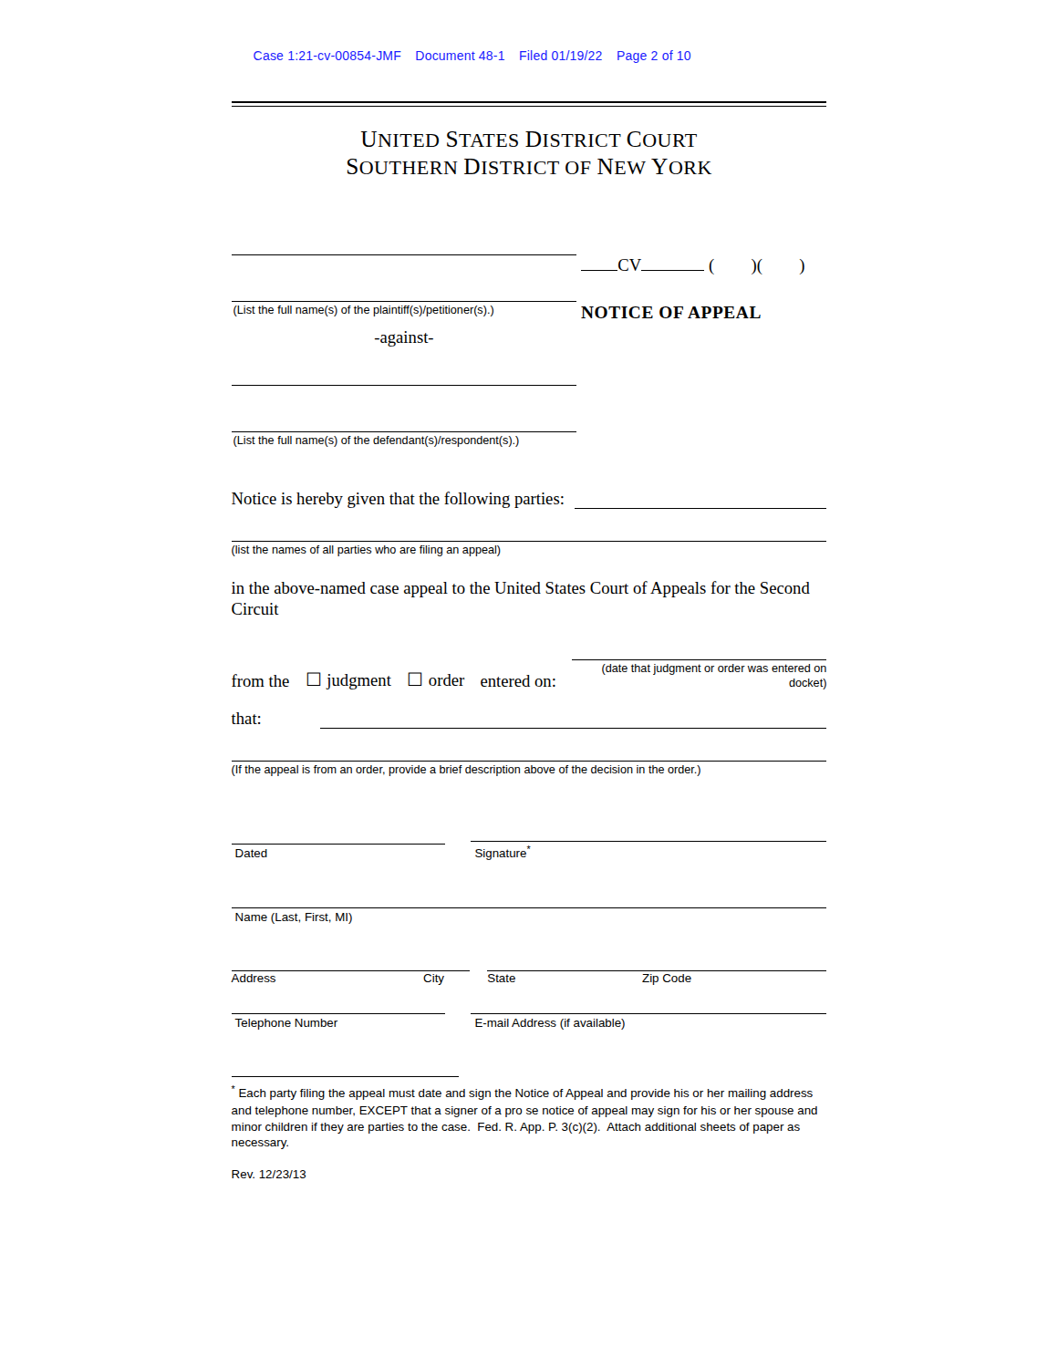Case 1:21-cv-00854-JMF Document 48-1 Filed 01/19/22 Page 2 of 10
UNITED STATES DISTRICT COURT
SOUTHERN DISTRICT OF NEW YORK
| (List the full name(s) of the plaintiff(s)/petitioner(s).) -against- (List the full name(s) of the defendant(s)/respondent(s).) | CV ( )( ) NOTICE OF APPEAL |
Notice is hereby given that the following parties:
(list the names of all parties who are filing an appeal)
in the above-named case appeal to the United States Court of Appeals for the Second Circuit
from the
judgment
order
entered on:
(date that judgment or order was entered on docket)
that:
(If the appeal is from an order, provide a brief description above of the decision in the order.)
| Dated | | Signature * |
| Name (Last, First, MI) |
| / Address / City / / State / Zip Code / |
| Telephone Number | | E-mail Address (if available) |
* Each party filing the appeal must date and sign the Notice of Appeal and provide his or her mailing address and telephone number, EXCEPT that a signer of a pro se notice of appeal may sign for his or her spouse and minor children if they are parties to the case. Fed. R. App. P. 3(c)(2). Attach additional sheets of paper as necessary.
Rev. 12/23/13